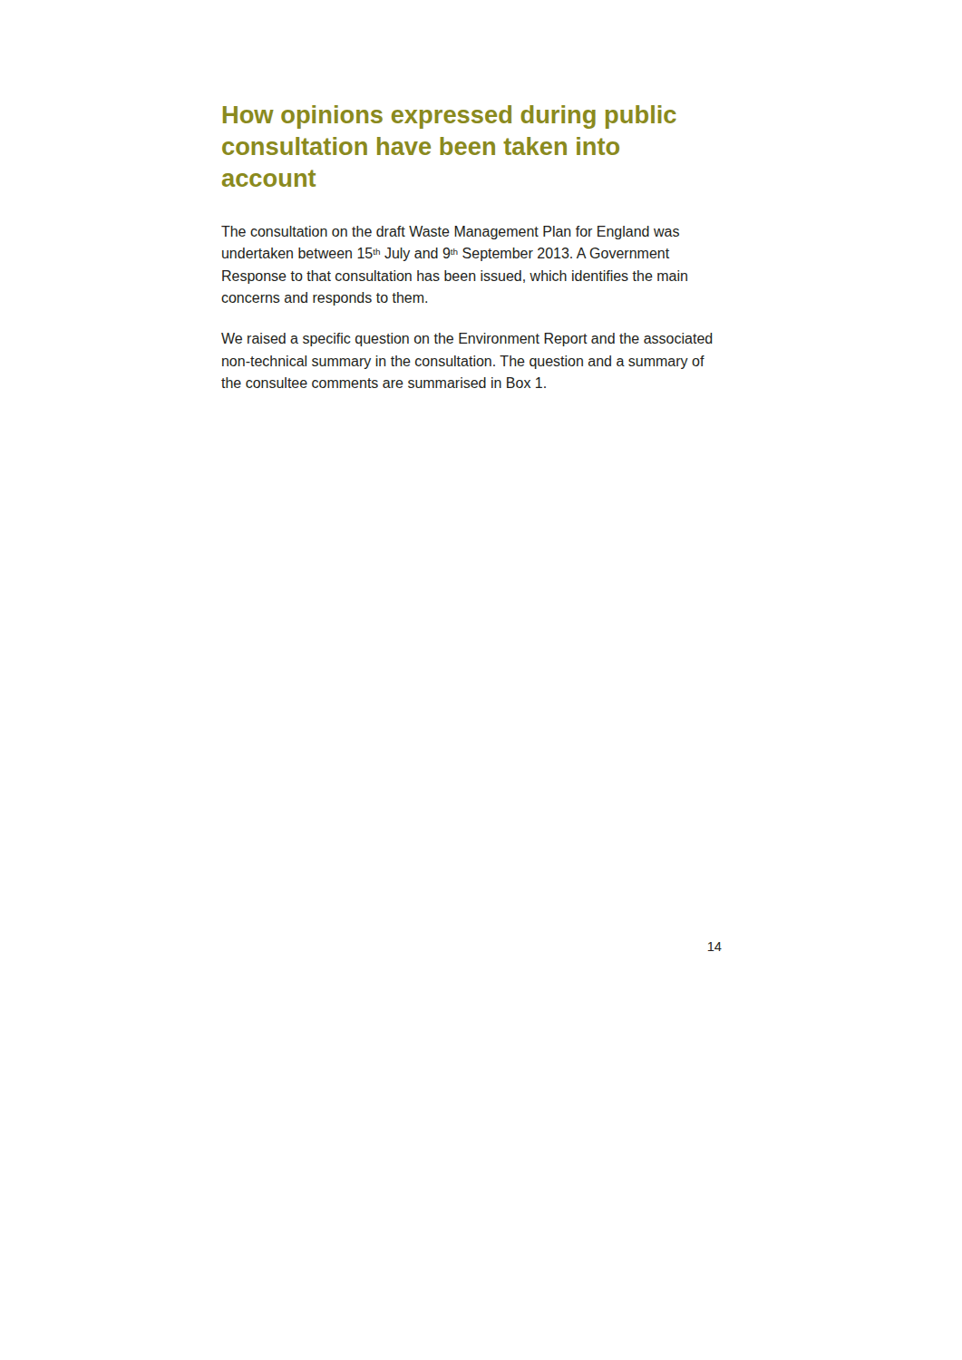How opinions expressed during public consultation have been taken into account
The consultation on the draft Waste Management Plan for England was undertaken between 15th July and 9th September 2013. A Government Response to that consultation has been issued, which identifies the main concerns and responds to them.
We raised a specific question on the Environment Report and the associated non-technical summary in the consultation. The question and a summary of the consultee comments are summarised in Box 1.
14